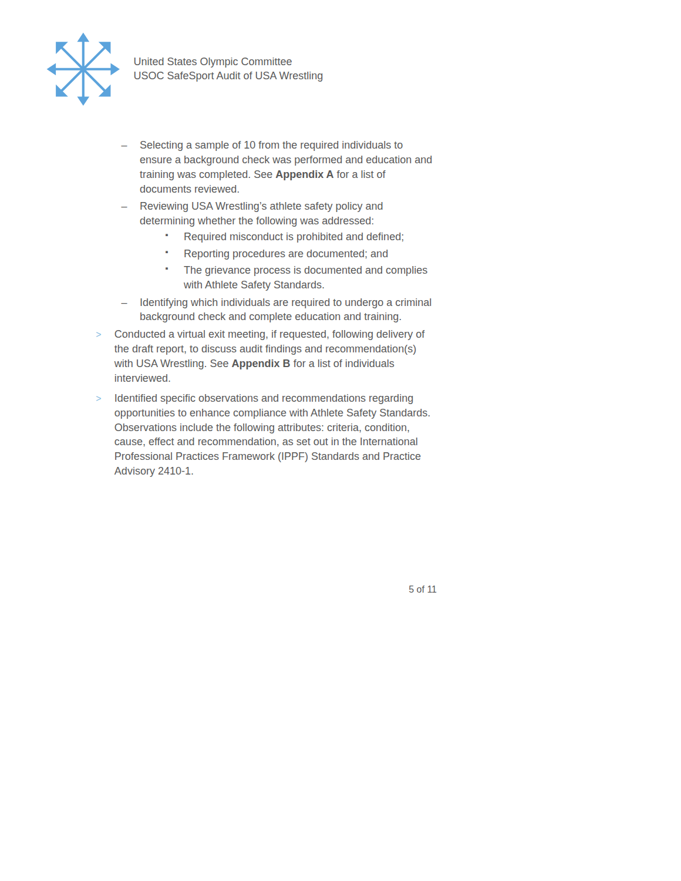United States Olympic Committee
USOC SafeSport Audit of USA Wrestling
Selecting a sample of 10 from the required individuals to ensure a background check was performed and education and training was completed. See Appendix A for a list of documents reviewed.
Reviewing USA Wrestling’s athlete safety policy and determining whether the following was addressed:
Required misconduct is prohibited and defined;
Reporting procedures are documented; and
The grievance process is documented and complies with Athlete Safety Standards.
Identifying which individuals are required to undergo a criminal background check and complete education and training.
Conducted a virtual exit meeting, if requested, following delivery of the draft report, to discuss audit findings and recommendation(s) with USA Wrestling. See Appendix B for a list of individuals interviewed.
Identified specific observations and recommendations regarding opportunities to enhance compliance with Athlete Safety Standards. Observations include the following attributes: criteria, condition, cause, effect and recommendation, as set out in the International Professional Practices Framework (IPPF) Standards and Practice Advisory 2410-1.
5 of 11